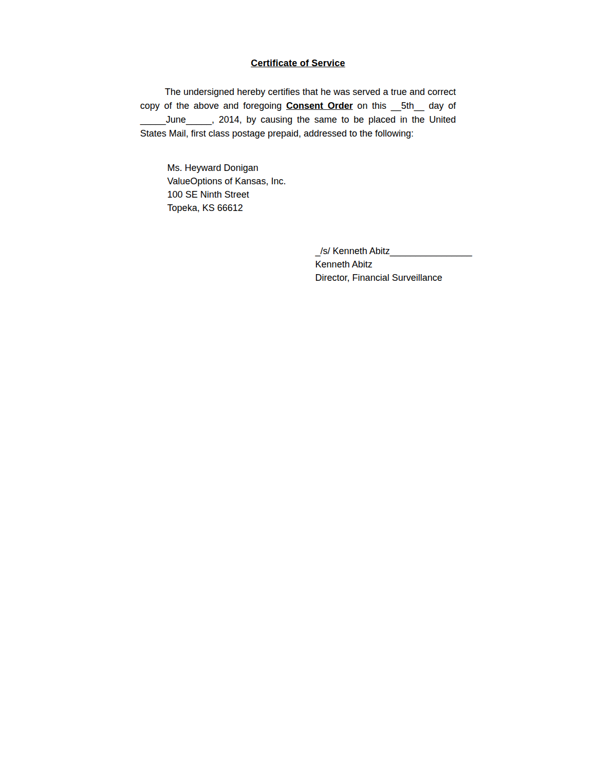Certificate of Service
The undersigned hereby certifies that he was served a true and correct copy of the above and foregoing Consent Order on this __5th__ day of _____June_____, 2014, by causing the same to be placed in the United States Mail, first class postage prepaid, addressed to the following:
Ms. Heyward Donigan
ValueOptions of Kansas, Inc.
100 SE Ninth Street
Topeka, KS 66612
_/s/ Kenneth Abitz________________
Kenneth Abitz
Director, Financial Surveillance